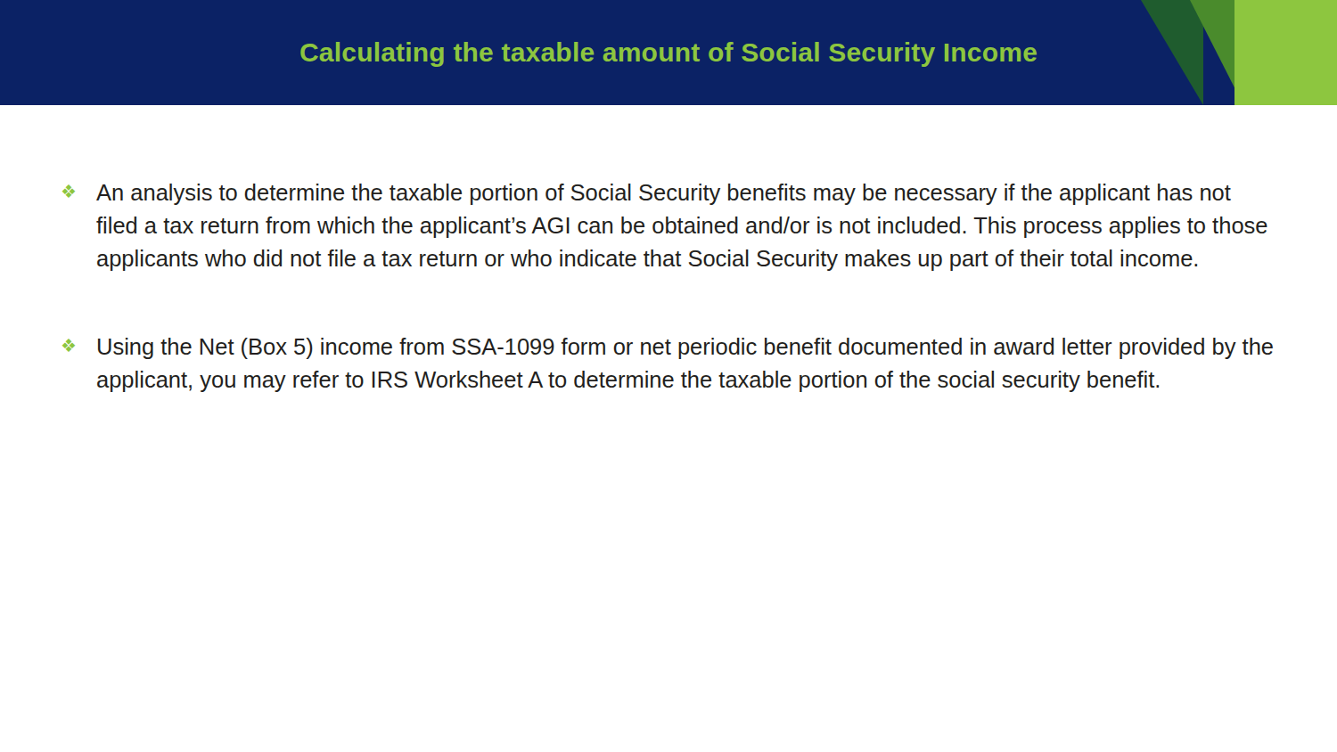Calculating the taxable amount of Social Security Income
An analysis to determine the taxable portion of Social Security benefits may be necessary if the applicant has not filed a tax return from which the applicant’s AGI can be obtained and/or is not included. This process applies to those applicants who did not file a tax return or who indicate that Social Security makes up part of their total income.
Using the Net (Box 5) income from SSA-1099 form or net periodic benefit documented in award letter provided by the applicant, you may refer to IRS Worksheet A to determine the taxable portion of the social security benefit.